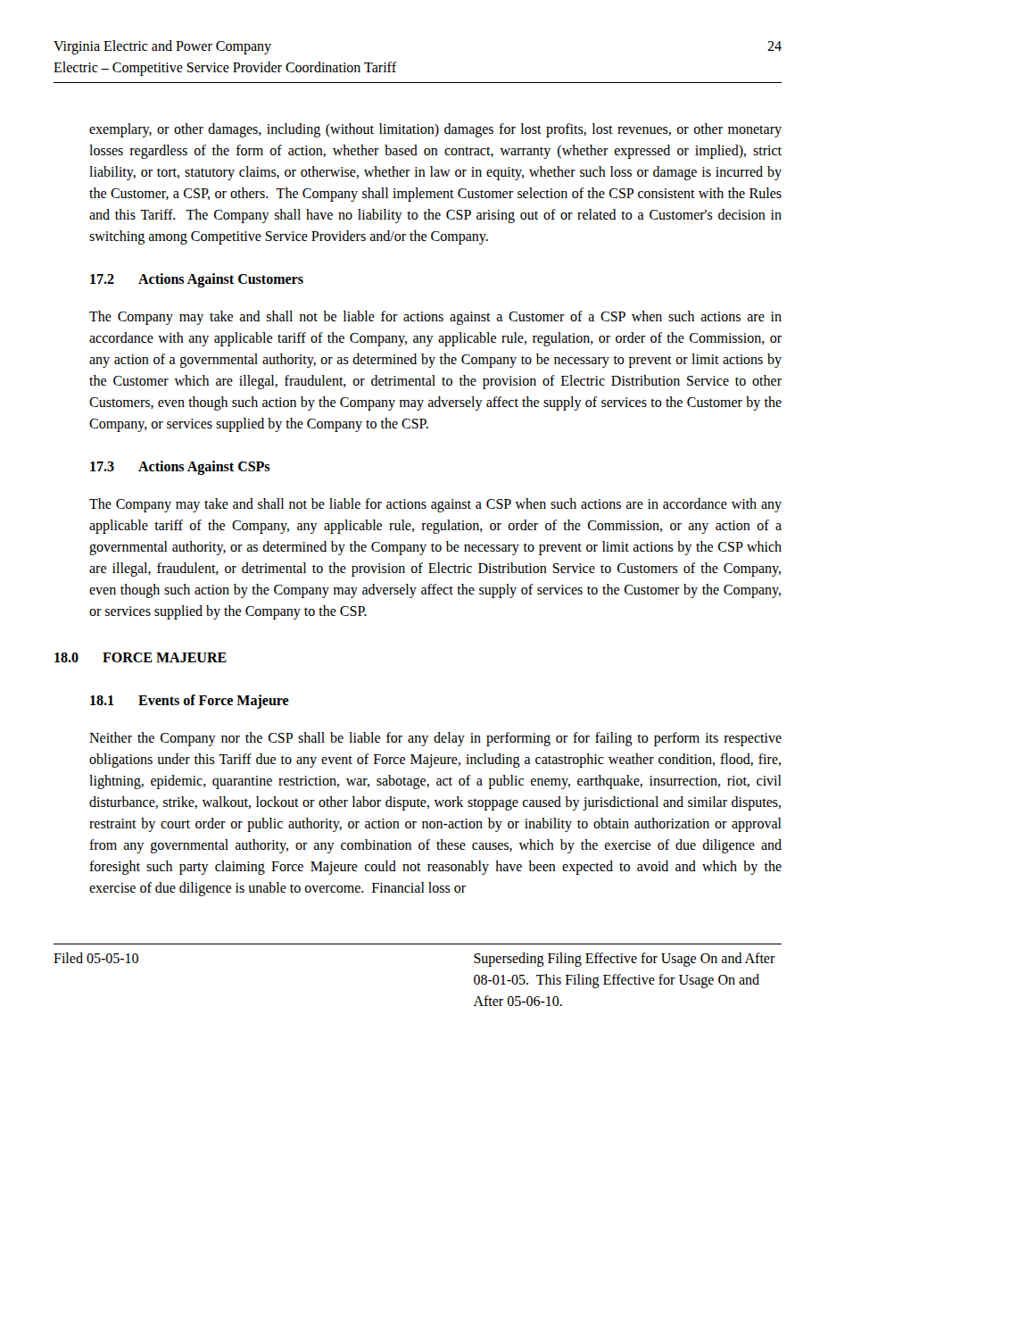Virginia Electric and Power Company
Electric – Competitive Service Provider Coordination Tariff
24
exemplary, or other damages, including (without limitation) damages for lost profits, lost revenues, or other monetary losses regardless of the form of action, whether based on contract, warranty (whether expressed or implied), strict liability, or tort, statutory claims, or otherwise, whether in law or in equity, whether such loss or damage is incurred by the Customer, a CSP, or others. The Company shall implement Customer selection of the CSP consistent with the Rules and this Tariff. The Company shall have no liability to the CSP arising out of or related to a Customer's decision in switching among Competitive Service Providers and/or the Company.
17.2 Actions Against Customers
The Company may take and shall not be liable for actions against a Customer of a CSP when such actions are in accordance with any applicable tariff of the Company, any applicable rule, regulation, or order of the Commission, or any action of a governmental authority, or as determined by the Company to be necessary to prevent or limit actions by the Customer which are illegal, fraudulent, or detrimental to the provision of Electric Distribution Service to other Customers, even though such action by the Company may adversely affect the supply of services to the Customer by the Company, or services supplied by the Company to the CSP.
17.3 Actions Against CSPs
The Company may take and shall not be liable for actions against a CSP when such actions are in accordance with any applicable tariff of the Company, any applicable rule, regulation, or order of the Commission, or any action of a governmental authority, or as determined by the Company to be necessary to prevent or limit actions by the CSP which are illegal, fraudulent, or detrimental to the provision of Electric Distribution Service to Customers of the Company, even though such action by the Company may adversely affect the supply of services to the Customer by the Company, or services supplied by the Company to the CSP.
18.0 FORCE MAJEURE
18.1 Events of Force Majeure
Neither the Company nor the CSP shall be liable for any delay in performing or for failing to perform its respective obligations under this Tariff due to any event of Force Majeure, including a catastrophic weather condition, flood, fire, lightning, epidemic, quarantine restriction, war, sabotage, act of a public enemy, earthquake, insurrection, riot, civil disturbance, strike, walkout, lockout or other labor dispute, work stoppage caused by jurisdictional and similar disputes, restraint by court order or public authority, or action or non-action by or inability to obtain authorization or approval from any governmental authority, or any combination of these causes, which by the exercise of due diligence and foresight such party claiming Force Majeure could not reasonably have been expected to avoid and which by the exercise of due diligence is unable to overcome. Financial loss or
Filed 05-05-10
Superseding Filing Effective for Usage On and After 08-01-05. This Filing Effective for Usage On and After 05-06-10.